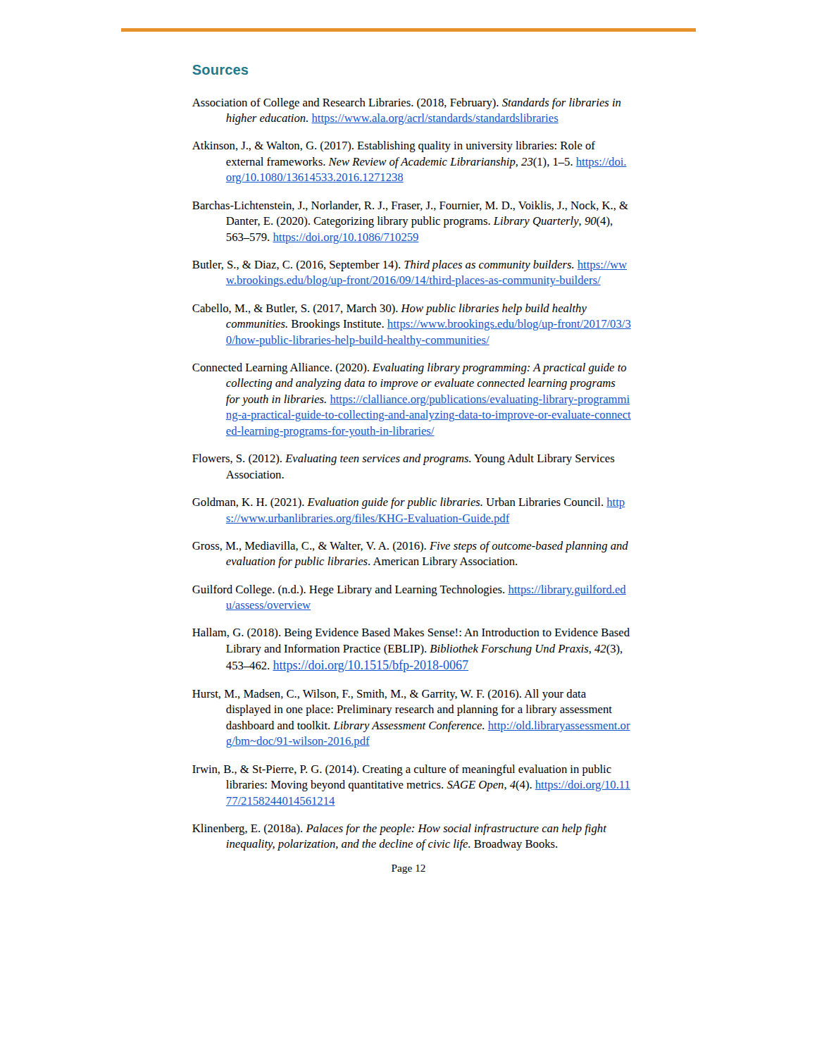Sources
Association of College and Research Libraries. (2018, February). Standards for libraries in higher education. https://www.ala.org/acrl/standards/standardslibraries
Atkinson, J., & Walton, G. (2017). Establishing quality in university libraries: Role of external frameworks. New Review of Academic Librarianship, 23(1), 1–5. https://doi.org/10.1080/13614533.2016.1271238
Barchas-Lichtenstein, J., Norlander, R. J., Fraser, J., Fournier, M. D., Voiklis, J., Nock, K., & Danter, E. (2020). Categorizing library public programs. Library Quarterly, 90(4), 563–579. https://doi.org/10.1086/710259
Butler, S., & Diaz, C. (2016, September 14). Third places as community builders. https://www.brookings.edu/blog/up-front/2016/09/14/third-places-as-community-builders/
Cabello, M., & Butler, S. (2017, March 30). How public libraries help build healthy communities. Brookings Institute. https://www.brookings.edu/blog/up-front/2017/03/30/how-public-libraries-help-build-healthy-communities/
Connected Learning Alliance. (2020). Evaluating library programming: A practical guide to collecting and analyzing data to improve or evaluate connected learning programs for youth in libraries. https://clalliance.org/publications/evaluating-library-programming-a-practical-guide-to-collecting-and-analyzing-data-to-improve-or-evaluate-connected-learning-programs-for-youth-in-libraries/
Flowers, S. (2012). Evaluating teen services and programs. Young Adult Library Services Association.
Goldman, K. H. (2021). Evaluation guide for public libraries. Urban Libraries Council. https://www.urbanlibraries.org/files/KHG-Evaluation-Guide.pdf
Gross, M., Mediavilla, C., & Walter, V. A. (2016). Five steps of outcome-based planning and evaluation for public libraries. American Library Association.
Guilford College. (n.d.). Hege Library and Learning Technologies. https://library.guilford.edu/assess/overview
Hallam, G. (2018). Being Evidence Based Makes Sense!: An Introduction to Evidence Based Library and Information Practice (EBLIP). Bibliothek Forschung Und Praxis, 42(3), 453–462. https://doi.org/10.1515/bfp-2018-0067
Hurst, M., Madsen, C., Wilson, F., Smith, M., & Garrity, W. F. (2016). All your data displayed in one place: Preliminary research and planning for a library assessment dashboard and toolkit. Library Assessment Conference. http://old.libraryassessment.org/bm~doc/91-wilson-2016.pdf
Irwin, B., & St-Pierre, P. G. (2014). Creating a culture of meaningful evaluation in public libraries: Moving beyond quantitative metrics. SAGE Open, 4(4). https://doi.org/10.1177/2158244014561214
Klinenberg, E. (2018a). Palaces for the people: How social infrastructure can help fight inequality, polarization, and the decline of civic life. Broadway Books.
Page 12